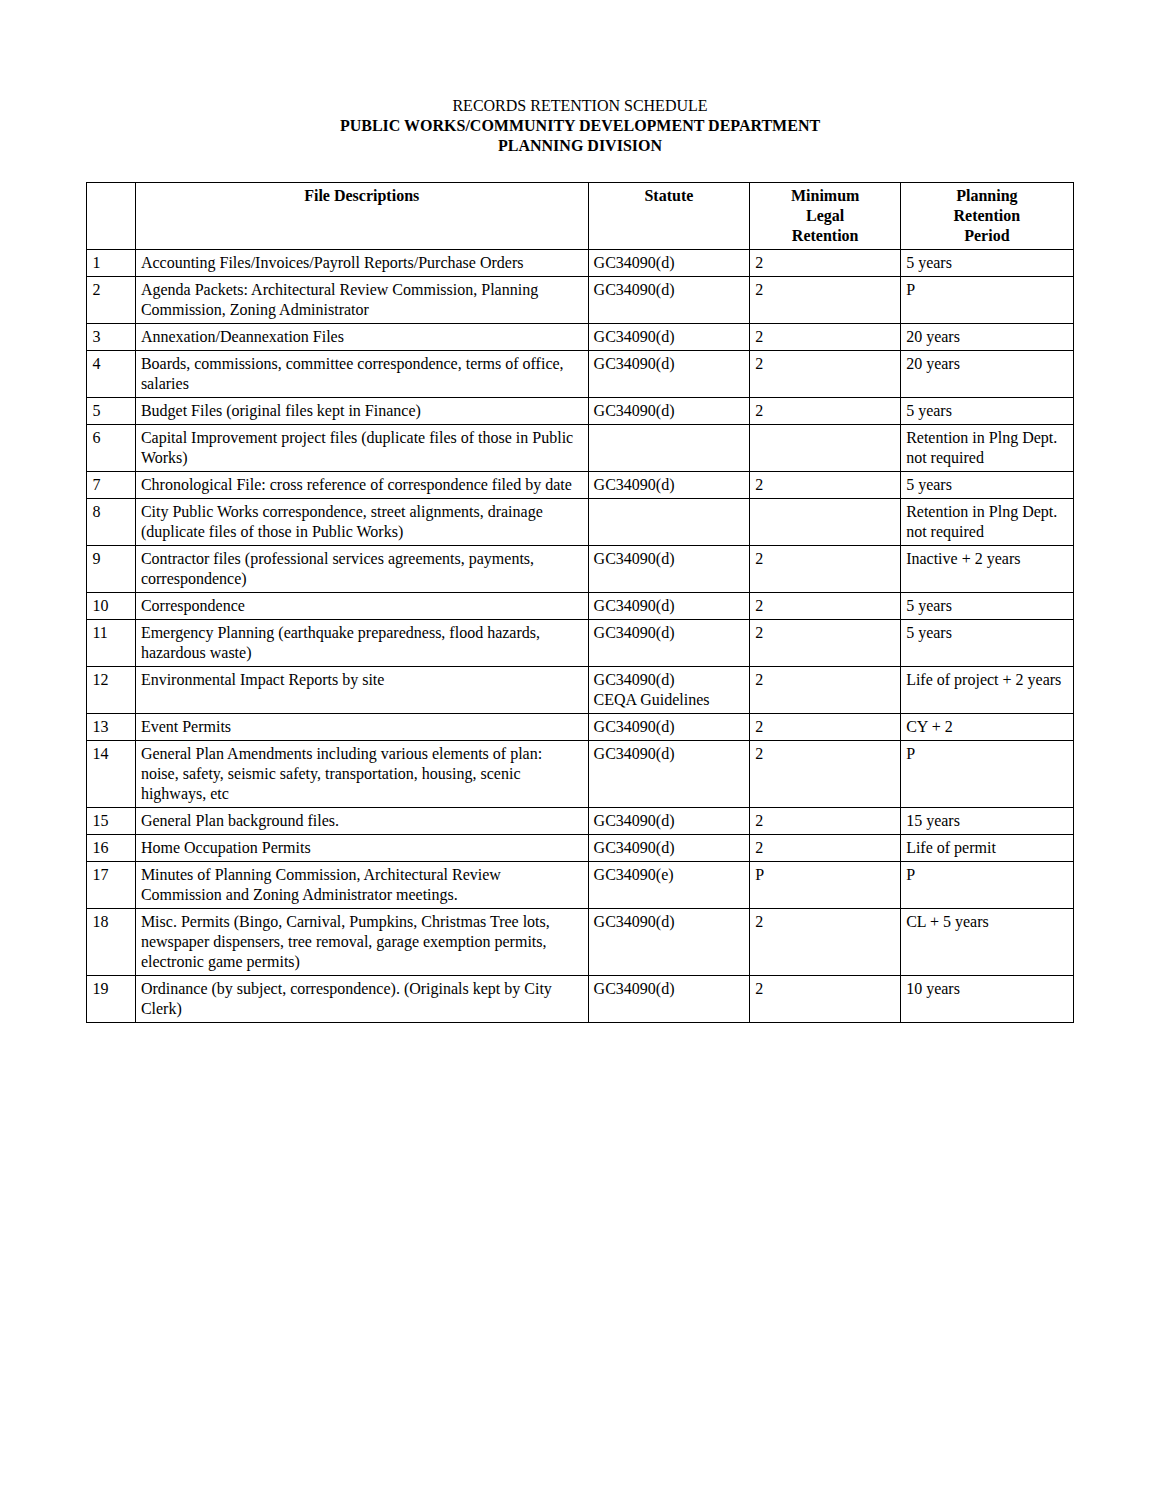RECORDS RETENTION SCHEDULE
PUBLIC WORKS/COMMUNITY DEVELOPMENT DEPARTMENT
PLANNING DIVISION
| | File Descriptions | Statute | Minimum Legal Retention | Planning Retention Period |
| --- | --- | --- | --- | --- |
| 1 | Accounting Files/Invoices/Payroll Reports/Purchase Orders | GC34090(d) | 2 | 5 years |
| 2 | Agenda Packets: Architectural Review Commission, Planning Commission, Zoning Administrator | GC34090(d) | 2 | P |
| 3 | Annexation/Deannexation Files | GC34090(d) | 2 | 20 years |
| 4 | Boards, commissions, committee correspondence, terms of office, salaries | GC34090(d) | 2 | 20 years |
| 5 | Budget Files (original files kept in Finance) | GC34090(d) | 2 | 5 years |
| 6 | Capital Improvement project files (duplicate files of those in Public Works) | | | Retention in Plng Dept. not required |
| 7 | Chronological File: cross reference of correspondence filed by date | GC34090(d) | 2 | 5 years |
| 8 | City Public Works correspondence, street alignments, drainage (duplicate files of those in Public Works) | | | Retention in Plng Dept. not required |
| 9 | Contractor files (professional services agreements, payments, correspondence) | GC34090(d) | 2 | Inactive + 2 years |
| 10 | Correspondence | GC34090(d) | 2 | 5 years |
| 11 | Emergency Planning (earthquake preparedness, flood hazards, hazardous waste) | GC34090(d) | 2 | 5 years |
| 12 | Environmental Impact Reports by site | GC34090(d) CEQA Guidelines | 2 | Life of project + 2 years |
| 13 | Event Permits | GC34090(d) | 2 | CY + 2 |
| 14 | General Plan Amendments including various elements of plan: noise, safety, seismic safety, transportation, housing, scenic highways, etc | GC34090(d) | 2 | P |
| 15 | General Plan background files. | GC34090(d) | 2 | 15 years |
| 16 | Home Occupation Permits | GC34090(d) | 2 | Life of permit |
| 17 | Minutes of Planning Commission, Architectural Review Commission and Zoning Administrator meetings. | GC34090(e) | P | P |
| 18 | Misc. Permits (Bingo, Carnival, Pumpkins, Christmas Tree lots, newspaper dispensers, tree removal, garage exemption permits, electronic game permits) | GC34090(d) | 2 | CL + 5 years |
| 19 | Ordinance (by subject, correspondence). (Originals kept by City Clerk) | GC34090(d) | 2 | 10 years |